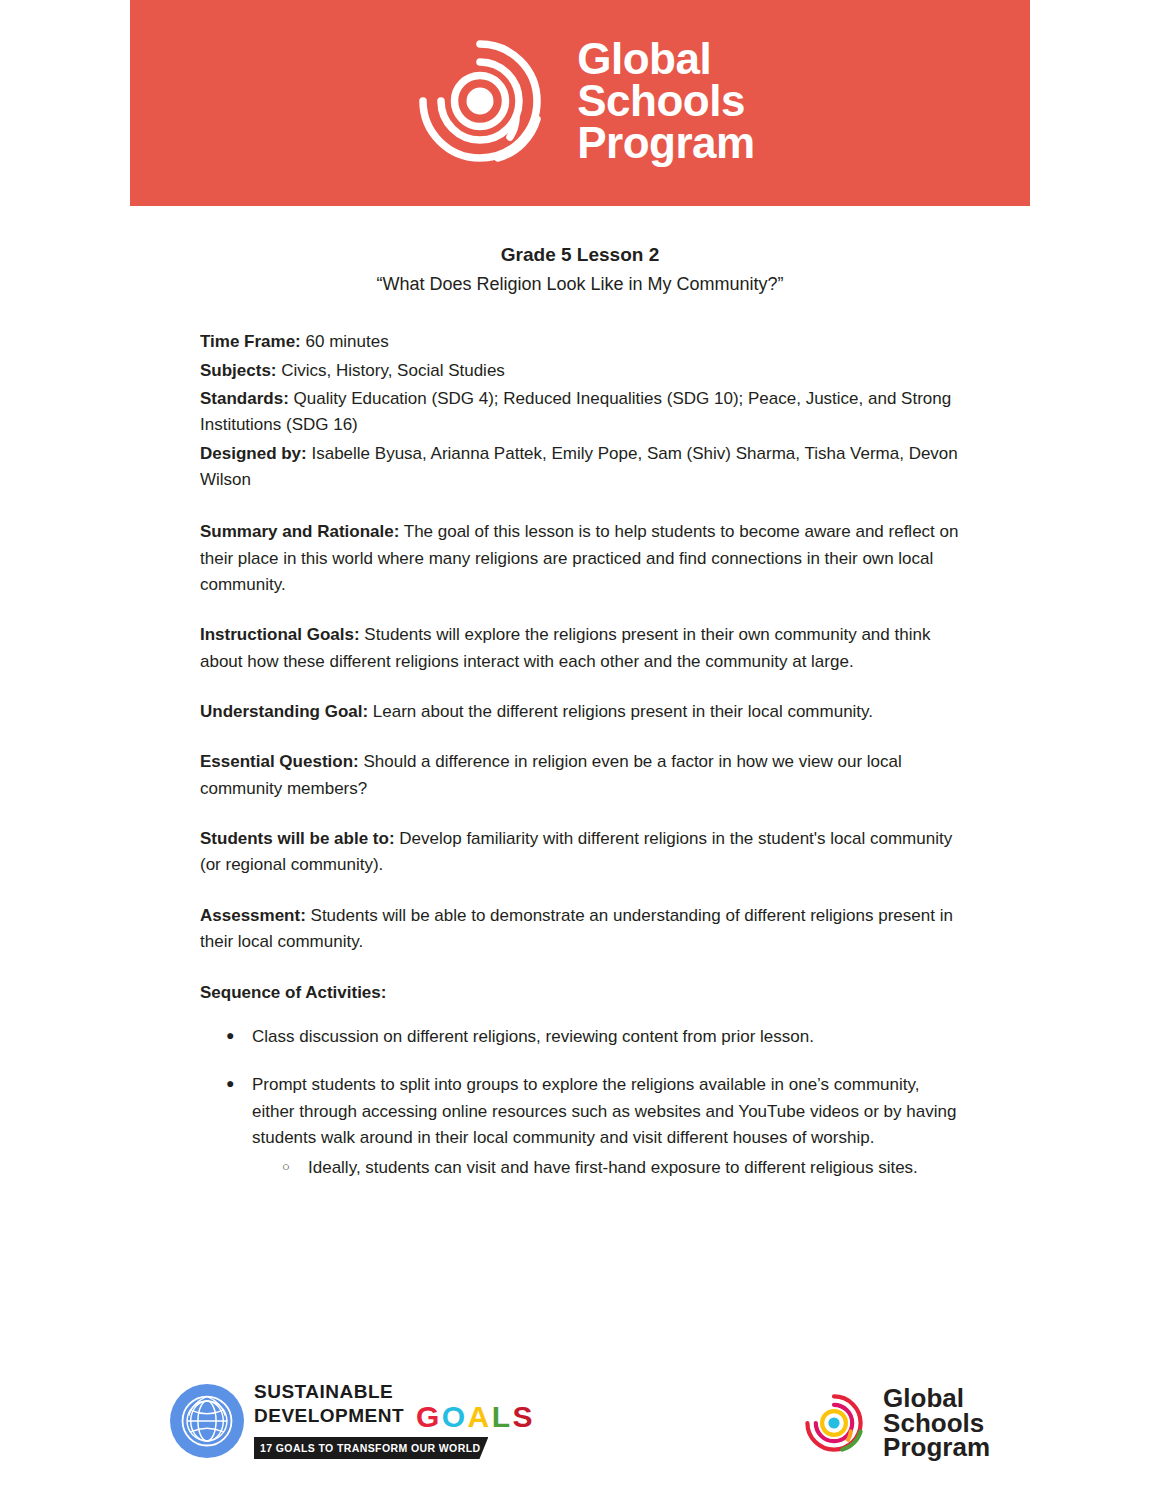Global Schools Program
Grade 5 Lesson 2
“What Does Religion Look Like in My Community?”
Time Frame: 60 minutes
Subjects: Civics, History, Social Studies
Standards: Quality Education (SDG 4); Reduced Inequalities (SDG 10); Peace, Justice, and Strong Institutions (SDG 16)
Designed by: Isabelle Byusa, Arianna Pattek, Emily Pope, Sam (Shiv) Sharma, Tisha Verma, Devon Wilson
Summary and Rationale: The goal of this lesson is to help students to become aware and reflect on their place in this world where many religions are practiced and find connections in their own local community.
Instructional Goals: Students will explore the religions present in their own community and think about how these different religions interact with each other and the community at large.
Understanding Goal: Learn about the different religions present in their local community.
Essential Question: Should a difference in religion even be a factor in how we view our local community members?
Students will be able to: Develop familiarity with different religions in the student's local community (or regional community).
Assessment: Students will be able to demonstrate an understanding of different religions present in their local community.
Sequence of Activities:
Class discussion on different religions, reviewing content from prior lesson.
Prompt students to split into groups to explore the religions available in one’s community, either through accessing online resources such as websites and YouTube videos or by having students walk around in their local community and visit different houses of worship.
Ideally, students can visit and have first-hand exposure to different religious sites.
SUSTAINABLE
DEVELOPMENT GOALS
17 GOALS TO TRANSFORM OUR WORLD
Global Schools Program